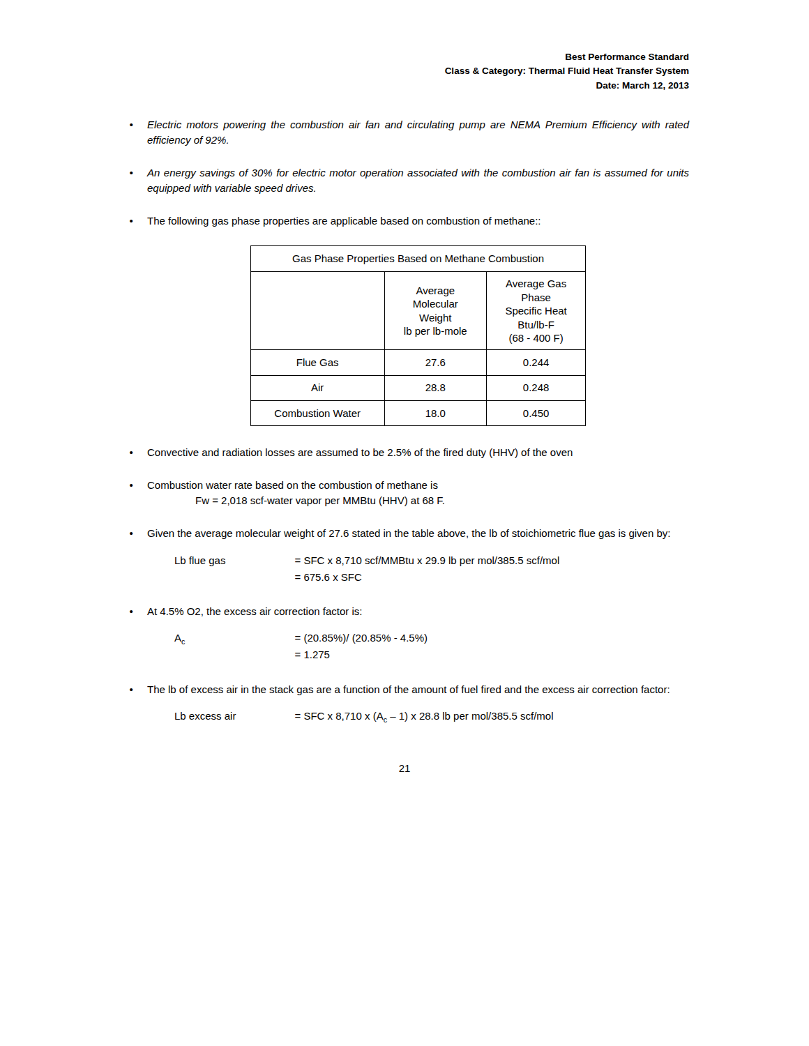Best Performance Standard
Class & Category: Thermal Fluid Heat Transfer System
Date: March 12, 2013
Electric motors powering the combustion air fan and circulating pump are NEMA Premium Efficiency with rated efficiency of 92%.
An energy savings of 30% for electric motor operation associated with the combustion air fan is assumed for units equipped with variable speed drives.
The following gas phase properties are applicable based on combustion of methane::
| Gas Phase Properties Based on Methane Combustion |
| --- |
| | Average Molecular Weight lb per lb-mole | Average Gas Phase Specific Heat Btu/lb-F (68 - 400 F) |
| Flue Gas | 27.6 | 0.244 |
| Air | 28.8 | 0.248 |
| Combustion Water | 18.0 | 0.450 |
Convective and radiation losses are assumed to be 2.5% of the fired duty (HHV) of the oven
Combustion water rate based on the combustion of methane is
Fw = 2,018 scf-water vapor per MMBtu (HHV) at 68 F.
Given the average molecular weight of 27.6 stated in the table above, the lb of stoichiometric flue gas is given by:
Lb flue gas
= SFC x 8,710 scf/MMBtu x 29.9 lb per mol/385.5 scf/mol
= 675.6 x SFC
At 4.5% O2, the excess air correction factor is:
Ac
= (20.85%)/ (20.85% - 4.5%)
= 1.275
The lb of excess air in the stack gas are a function of the amount of fuel fired and the excess air correction factor:
Lb excess air
= SFC x 8,710 x (Ac – 1) x 28.8 lb per mol/385.5 scf/mol
21